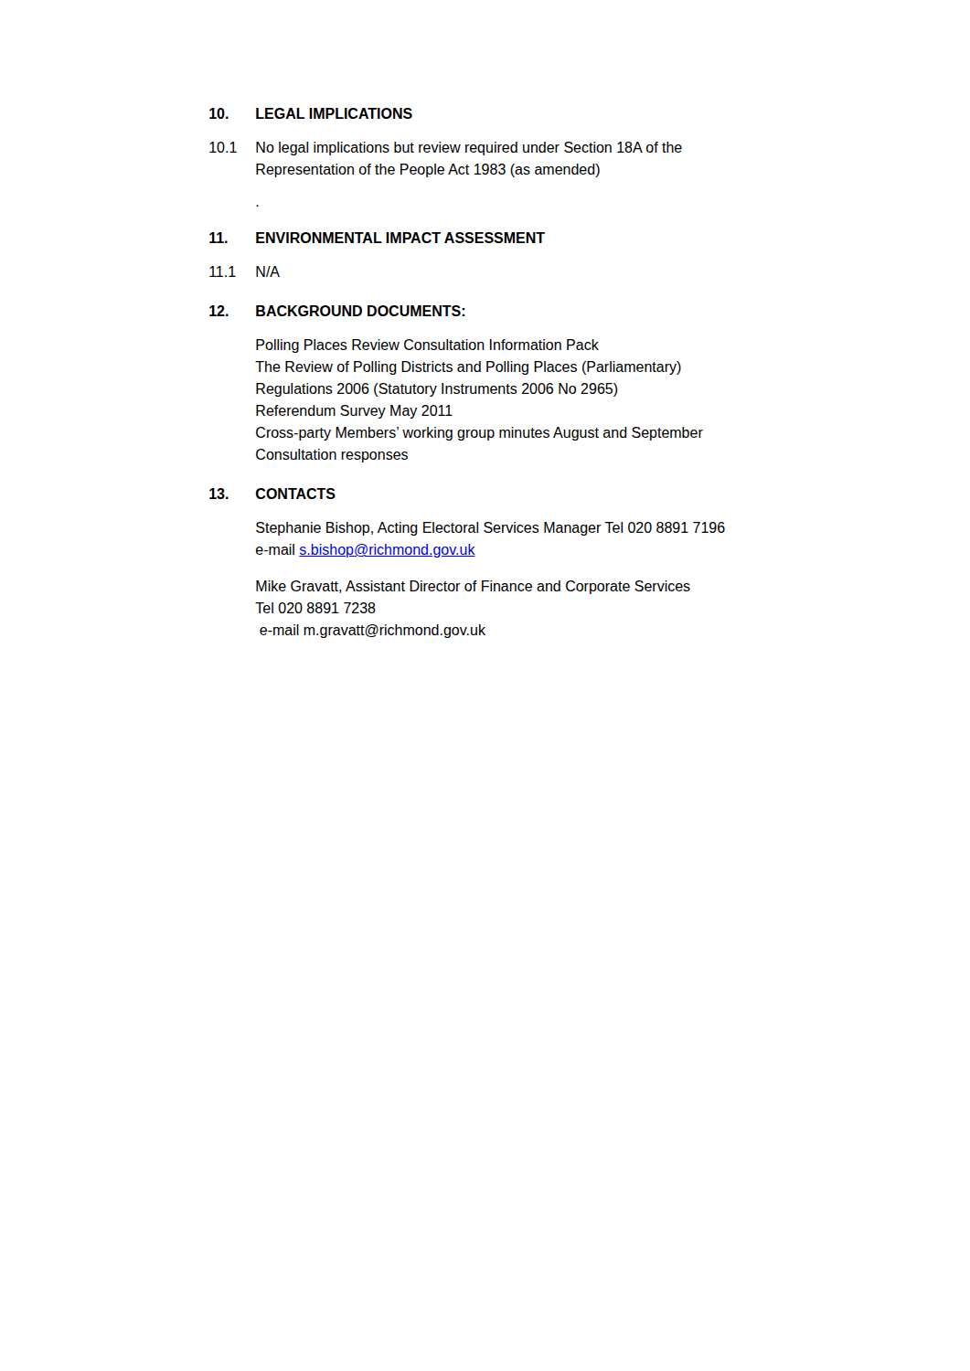10. LEGAL IMPLICATIONS
10.1 No legal implications but review required under Section 18A of the Representation of the People Act 1983 (as amended)
.
11. ENVIRONMENTAL IMPACT ASSESSMENT
11.1 N/A
12. BACKGROUND DOCUMENTS:
Polling Places Review Consultation Information Pack
The Review of Polling Districts and Polling Places (Parliamentary) Regulations 2006 (Statutory Instruments 2006 No 2965)
Referendum Survey May 2011
Cross-party Members’ working group minutes August and September
Consultation responses
13. CONTACTS
Stephanie Bishop, Acting Electoral Services Manager Tel 020 8891 7196
e-mail s.bishop@richmond.gov.uk
Mike Gravatt, Assistant Director of Finance and Corporate Services
Tel 020 8891 7238
e-mail m.gravatt@richmond.gov.uk